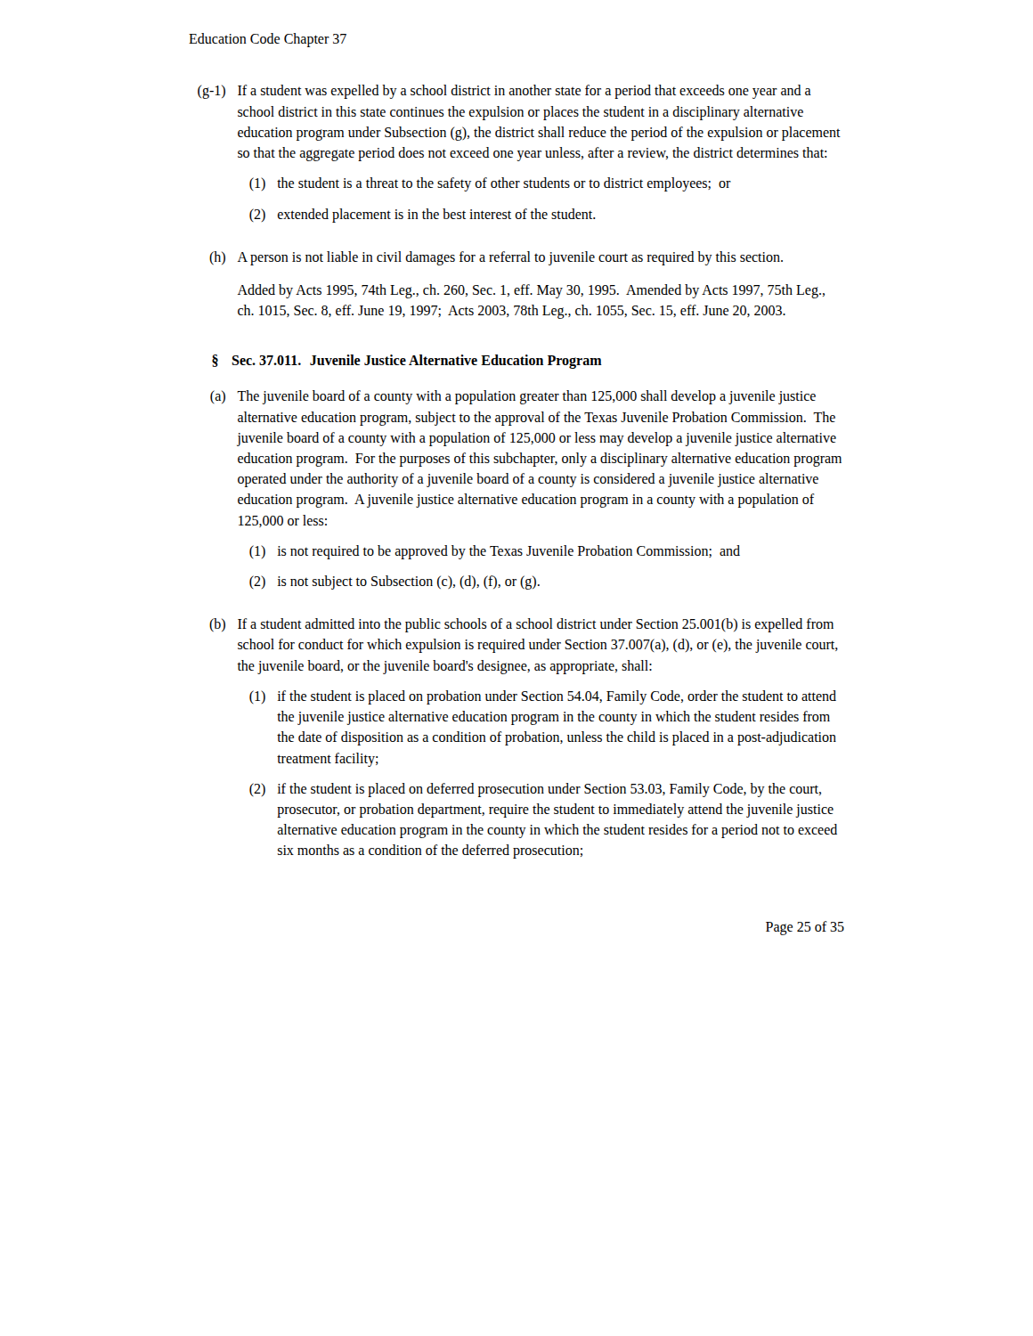Education Code Chapter 37
(g-1)
If a student was expelled by a school district in another state for a period that exceeds one year and a school district in this state continues the expulsion or places the student in a disciplinary alternative education program under Subsection (g), the district shall reduce the period of the expulsion or placement so that the aggregate period does not exceed one year unless, after a review, the district determines that:
(1)
the student is a threat to the safety of other students or to district employees; or
(2)
extended placement is in the best interest of the student.
(h)
A person is not liable in civil damages for a referral to juvenile court as required by this section.
Added by Acts 1995, 74th Leg., ch. 260, Sec. 1, eff. May 30, 1995. Amended by Acts 1997, 75th Leg., ch. 1015, Sec. 8, eff. June 19, 1997; Acts 2003, 78th Leg., ch. 1055, Sec. 15, eff. June 20, 2003.
§Sec. 37.011. Juvenile Justice Alternative Education Program
(a)
The juvenile board of a county with a population greater than 125,000 shall develop a juvenile justice alternative education program, subject to the approval of the Texas Juvenile Probation Commission. The juvenile board of a county with a population of 125,000 or less may develop a juvenile justice alternative education program. For the purposes of this subchapter, only a disciplinary alternative education program operated under the authority of a juvenile board of a county is considered a juvenile justice alternative education program. A juvenile justice alternative education program in a county with a population of 125,000 or less:
(1)
is not required to be approved by the Texas Juvenile Probation Commission; and
(2)
is not subject to Subsection (c), (d), (f), or (g).
(b)
If a student admitted into the public schools of a school district under Section 25.001(b) is expelled from school for conduct for which expulsion is required under Section 37.007(a), (d), or (e), the juvenile court, the juvenile board, or the juvenile board's designee, as appropriate, shall:
(1)
if the student is placed on probation under Section 54.04, Family Code, order the student to attend the juvenile justice alternative education program in the county in which the student resides from the date of disposition as a condition of probation, unless the child is placed in a post-adjudication treatment facility;
(2)
if the student is placed on deferred prosecution under Section 53.03, Family Code, by the court, prosecutor, or probation department, require the student to immediately attend the juvenile justice alternative education program in the county in which the student resides for a period not to exceed six months as a condition of the deferred prosecution;
Page 25 of 35